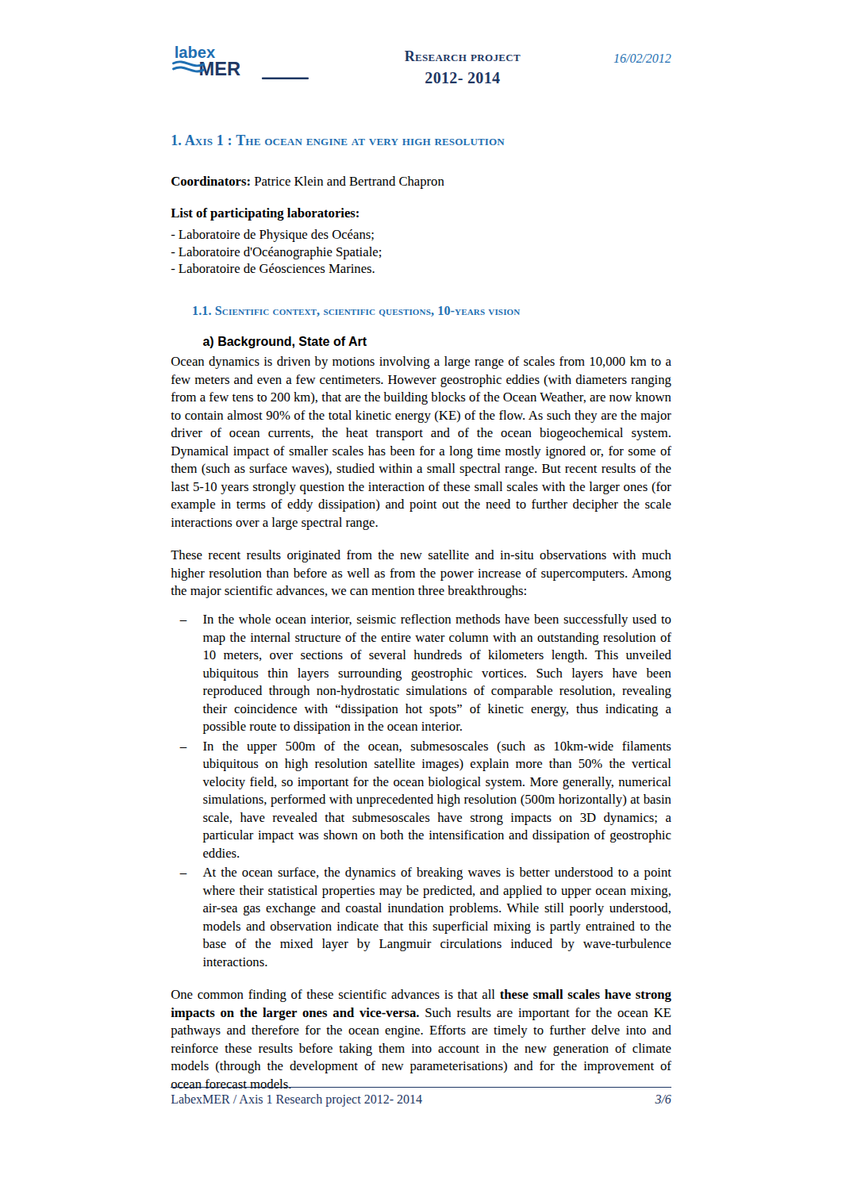labex MER
Research project
2012- 2014
16/02/2012
1. Axis 1 : The ocean engine at very high resolution
Coordinators: Patrice Klein and Bertrand Chapron
List of participating laboratories:
- Laboratoire de Physique des Océans;
- Laboratoire d'Océanographie Spatiale;
- Laboratoire de Géosciences Marines.
1.1. Scientific context, scientific questions, 10-years vision
a) Background, State of Art
Ocean dynamics is driven by motions involving a large range of scales from 10,000 km to a few meters and even a few centimeters. However geostrophic eddies (with diameters ranging from a few tens to 200 km), that are the building blocks of the Ocean Weather, are now known to contain almost 90% of the total kinetic energy (KE) of the flow. As such they are the major driver of ocean currents, the heat transport and of the ocean biogeochemical system. Dynamical impact of smaller scales has been for a long time mostly ignored or, for some of them (such as surface waves), studied within a small spectral range. But recent results of the last 5-10 years strongly question the interaction of these small scales with the larger ones (for example in terms of eddy dissipation) and point out the need to further decipher the scale interactions over a large spectral range.
These recent results originated from the new satellite and in-situ observations with much higher resolution than before as well as from the power increase of supercomputers. Among the major scientific advances, we can mention three breakthroughs:
In the whole ocean interior, seismic reflection methods have been successfully used to map the internal structure of the entire water column with an outstanding resolution of 10 meters, over sections of several hundreds of kilometers length. This unveiled ubiquitous thin layers surrounding geostrophic vortices. Such layers have been reproduced through non-hydrostatic simulations of comparable resolution, revealing their coincidence with “dissipation hot spots” of kinetic energy, thus indicating a possible route to dissipation in the ocean interior.
In the upper 500m of the ocean, submesoscales (such as 10km-wide filaments ubiquitous on high resolution satellite images) explain more than 50% the vertical velocity field, so important for the ocean biological system. More generally, numerical simulations, performed with unprecedented high resolution (500m horizontally) at basin scale, have revealed that submesoscales have strong impacts on 3D dynamics; a particular impact was shown on both the intensification and dissipation of geostrophic eddies.
At the ocean surface, the dynamics of breaking waves is better understood to a point where their statistical properties may be predicted, and applied to upper ocean mixing, air-sea gas exchange and coastal inundation problems. While still poorly understood, models and observation indicate that this superficial mixing is partly entrained to the base of the mixed layer by Langmuir circulations induced by wave-turbulence interactions.
One common finding of these scientific advances is that all these small scales have strong impacts on the larger ones and vice-versa. Such results are important for the ocean KE pathways and therefore for the ocean engine. Efforts are timely to further delve into and reinforce these results before taking them into account in the new generation of climate models (through the development of new parameterisations) and for the improvement of ocean forecast models.
LabexMER / Axis 1 Research project 2012- 2014
3/6